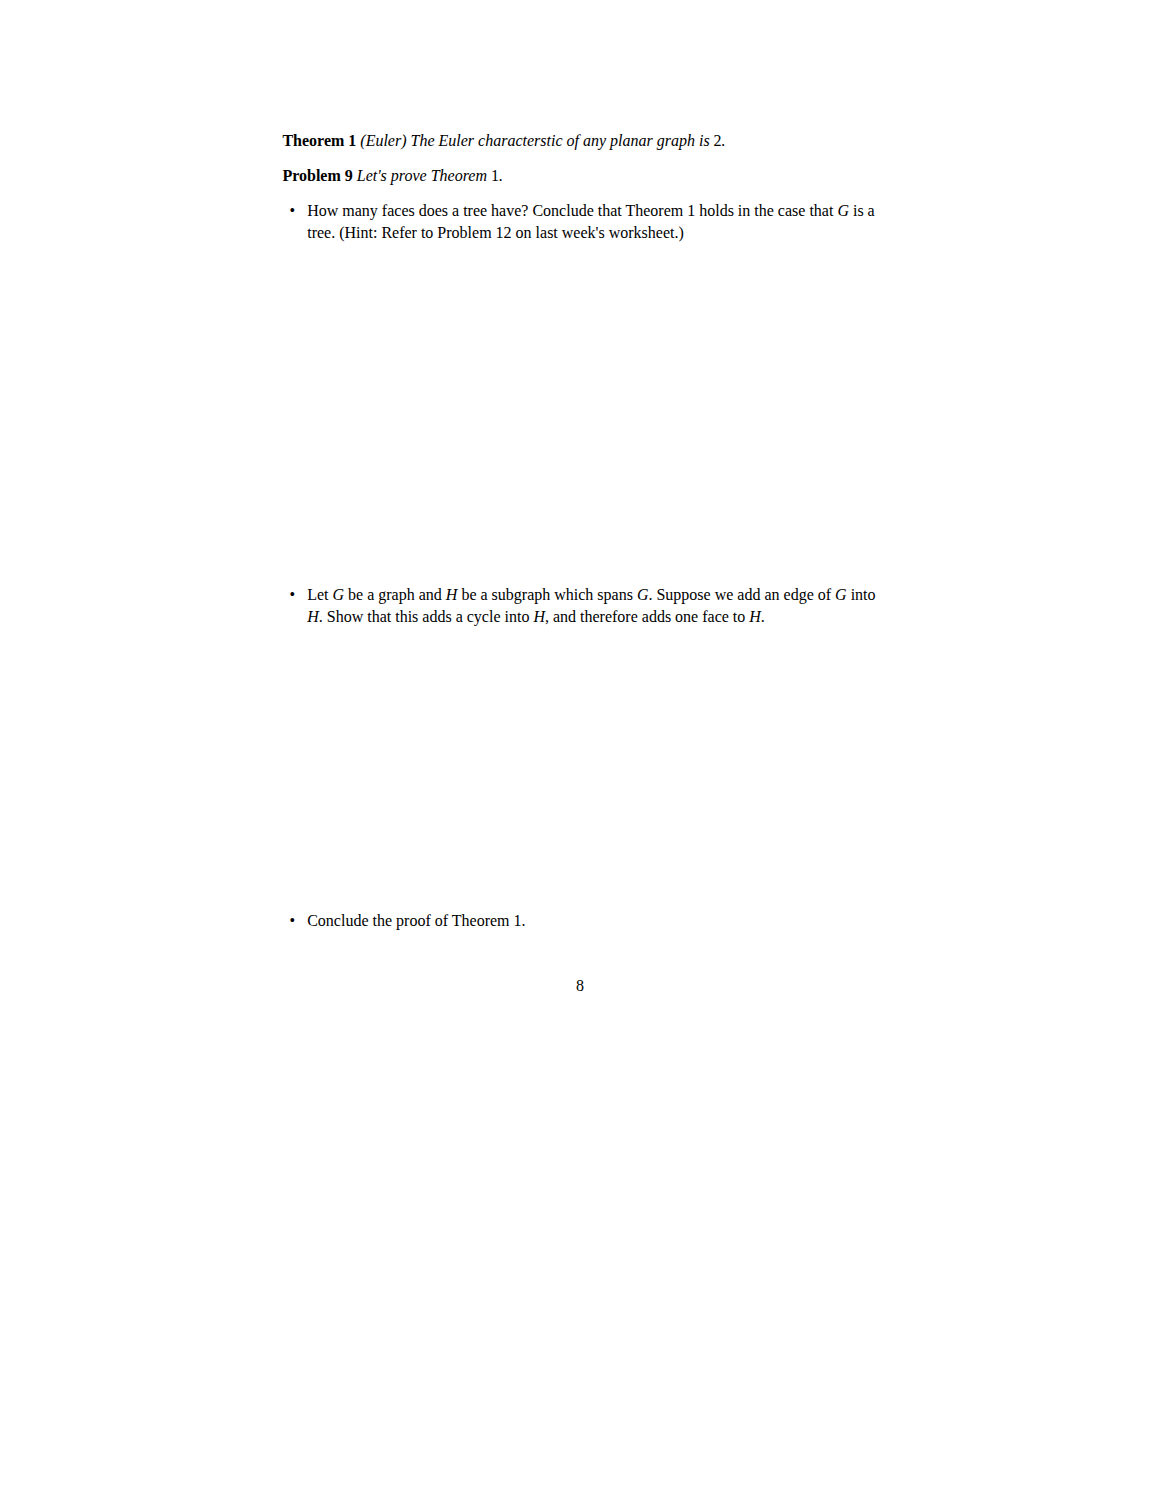Theorem 1 (Euler) The Euler characterstic of any planar graph is 2.
Problem 9 Let's prove Theorem 1.
How many faces does a tree have? Conclude that Theorem 1 holds in the case that G is a tree. (Hint: Refer to Problem 12 on last week's worksheet.)
Let G be a graph and H be a subgraph which spans G. Suppose we add an edge of G into H. Show that this adds a cycle into H, and therefore adds one face to H.
Conclude the proof of Theorem 1.
8